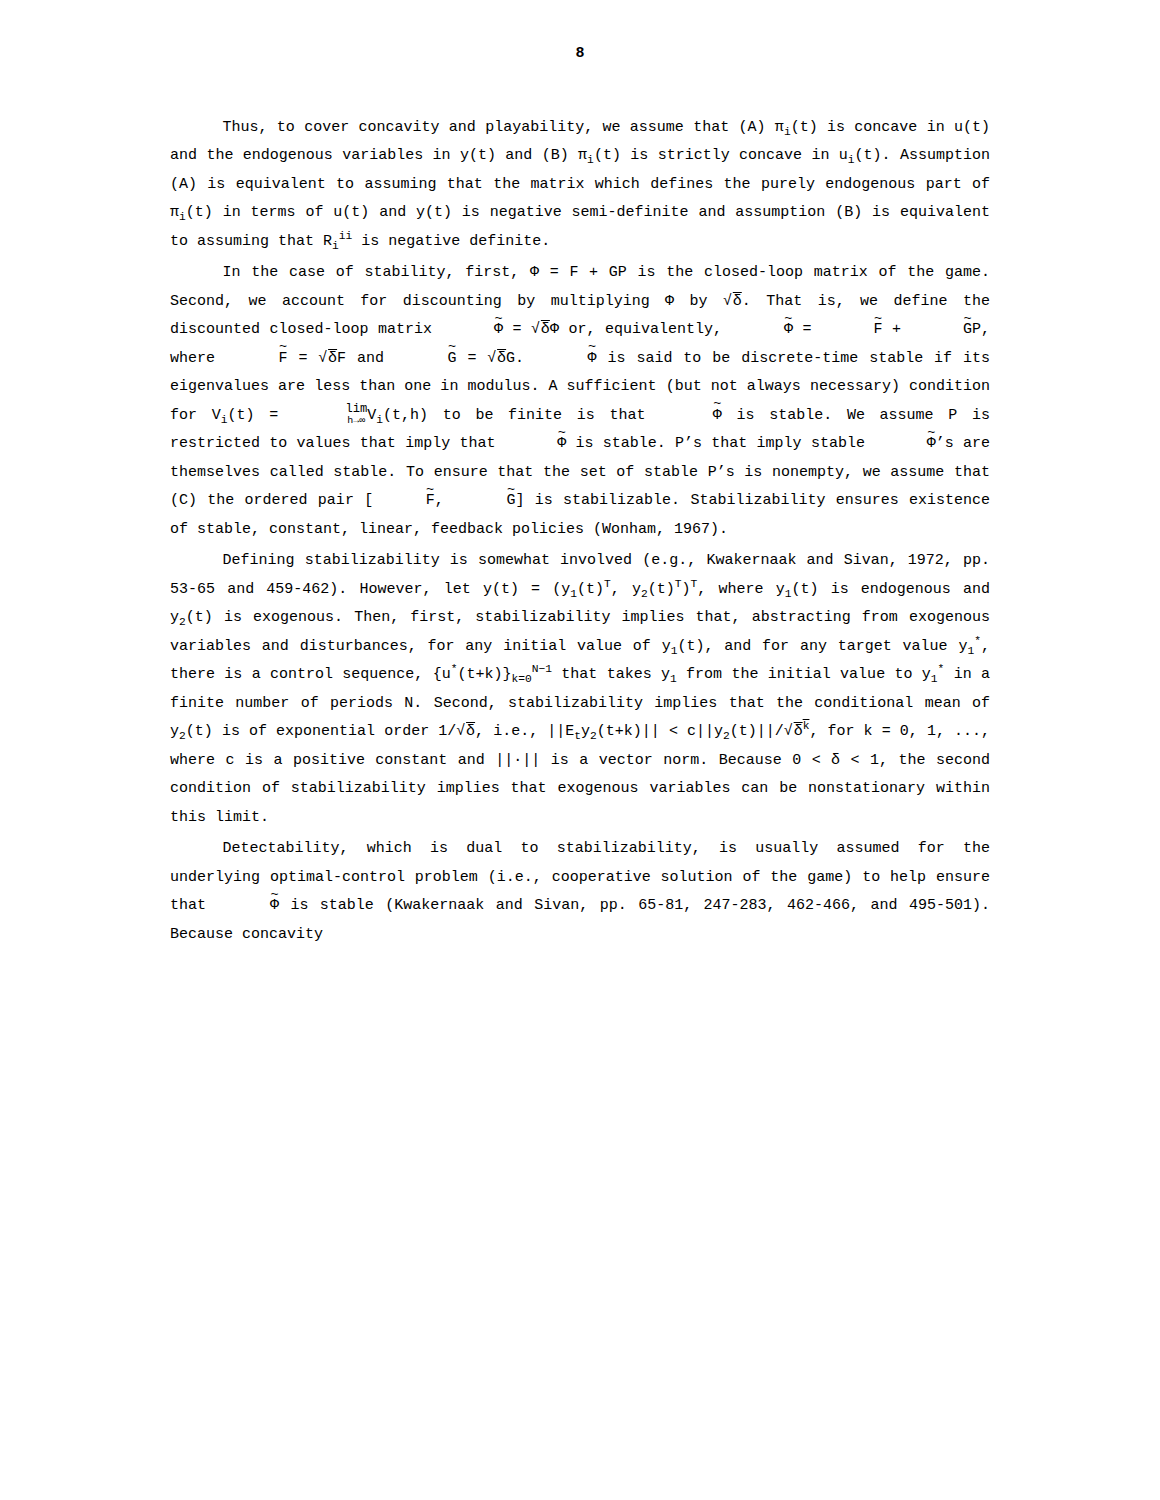8
Thus, to cover concavity and playability, we assume that (A) πi(t) is concave in u(t) and the endogenous variables in y(t) and (B) πi(t) is strictly concave in ui(t). Assumption (A) is equivalent to assuming that the matrix which defines the purely endogenous part of πi(t) in terms of u(t) and y(t) is negative semi-definite and assumption (B) is equivalent to assuming that Riii is negative definite.
In the case of stability, first, Φ = F + GP is the closed-loop matrix of the game. Second, we account for discounting by multiplying Φ by δ. That is, we define the discounted closed-loop matrix Φ = δ Φ or, equivalently, Φ = F + GP, where F = δ F and G = δ G. Φ is said to be discrete-time stable if its eigenvalues are less than one in modulus. A sufficient (but not always necessary) condition for Vi(t) = lim h→∞Vi(t,h) to be finite is that Φ is stable. We assume P is restricted to values that imply that Φ is stable. P’s that imply stable Φ’s are themselves called stable. To ensure that the set of stable P’s is nonempty, we assume that (C) the ordered pair [F, G] is stabilizable. Stabilizability ensures existence of stable, constant, linear, feedback policies (Wonham, 1967).
Defining stabilizability is somewhat involved (e.g., Kwakernaak and Sivan, 1972, pp. 53-65 and 459-462). However, let y(t) = (y1(t)T, y2(t)T)T, where y1(t) is endogenous and y2(t) is exogenous. Then, first, stabilizability implies that, abstracting from exogenous variables and disturbances, for any initial value of y1(t), and for any target value y1*, there is a control sequence, {u*(t+k)}k=0N−1 that takes y1 from the initial value to y1* in a finite number of periods N. Second, stabilizability implies that the conditional mean of y2(t) is of exponential order 1/δ, i.e., ||Ety2(t+k)|| < c||y2(t)||/δk, for k = 0, 1, ..., where c is a positive constant and ||·|| is a vector norm. Because 0 < δ < 1, the second condition of stabilizability implies that exogenous variables can be nonstationary within this limit.
Detectability, which is dual to stabilizability, is usually assumed for the underlying optimal-control problem (i.e., cooperative solution of the game) to help ensure that Φ is stable (Kwakernaak and Sivan, pp. 65-81, 247-283, 462-466, and 495-501). Because concavity